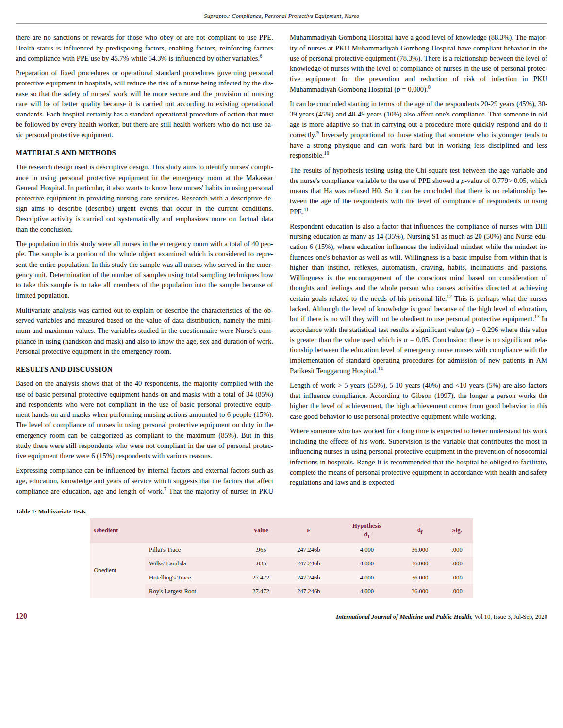Suprapto.: Compliance, Personal Protective Equipment, Nurse
there are no sanctions or rewards for those who obey or are not compliant to use PPE. Health status is influenced by predisposing factors, enabling factors, reinforcing factors and compliance with PPE use by 45.7% while 54.3% is influenced by other variables.6
Preparation of fixed procedures or operational standard procedures governing personal protective equipment in hospitals, will reduce the risk of a nurse being infected by the disease so that the safety of nurses' work will be more secure and the provision of nursing care will be of better quality because it is carried out according to existing operational standards. Each hospital certainly has a standard operational procedure of action that must be followed by every health worker, but there are still health workers who do not use basic personal protective equipment.
Materials and Methods
The research design used is descriptive design. This study aims to identify nurses' compliance in using personal protective equipment in the emergency room at the Makassar General Hospital. In particular, it also wants to know how nurses' habits in using personal protective equipment in providing nursing care services. Research with a descriptive design aims to describe (describe) urgent events that occur in the current conditions. Descriptive activity is carried out systematically and emphasizes more on factual data than the conclusion.
The population in this study were all nurses in the emergency room with a total of 40 people. The sample is a portion of the whole object examined which is considered to represent the entire population. In this study the sample was all nurses who served in the emergency unit. Determination of the number of samples using total sampling techniques how to take this sample is to take all members of the population into the sample because of limited population.
Multivariate analysis was carried out to explain or describe the characteristics of the observed variables and measured based on the value of data distribution, namely the minimum and maximum values. The variables studied in the questionnaire were Nurse's compliance in using (handscon and mask) and also to know the age, sex and duration of work. Personal protective equipment in the emergency room.
Results and Discussion
Based on the analysis shows that of the 40 respondents, the majority complied with the use of basic personal protective equipment hands-on and masks with a total of 34 (85%) and respondents who were not compliant in the use of basic personal protective equipment hands-on and masks when performing nursing actions amounted to 6 people (15%). The level of compliance of nurses in using personal protective equipment on duty in the emergency room can be categorized as compliant to the maximum (85%). But in this study there were still respondents who were not compliant in the use of personal protective equipment there were 6 (15%) respondents with various reasons.
Expressing compliance can be influenced by internal factors and external factors such as age, education, knowledge and years of service which suggests that the factors that affect compliance are education, age and length of work.7 That the majority of nurses in PKU Muhammadiyah Gombong Hospital have a good level of knowledge (88.3%). The majority of nurses at PKU Muhammadiyah Gombong Hospital have compliant behavior in the use of personal protective equipment (78.3%). There is a relationship between the level of knowledge of nurses with the level of compliance of nurses in the use of personal protective equipment for the prevention and reduction of risk of infection in PKU Muhammadiyah Gombong Hospital (p = 0,000).8
It can be concluded starting in terms of the age of the respondents 20-29 years (45%), 30-39 years (45%) and 40-49 years (10%) also affect one's compliance. That someone in old age is more adaptive so that in carrying out a procedure more quickly respond and do it correctly.9 Inversely proportional to those stating that someone who is younger tends to have a strong physique and can work hard but in working less disciplined and less responsible.10
The results of hypothesis testing using the Chi-square test between the age variable and the nurse's compliance variable to the use of PPE showed a p-value of 0.779> 0.05, which means that Ha was refused H0. So it can be concluded that there is no relationship between the age of the respondents with the level of compliance of respondents in using PPE.11
Respondent education is also a factor that influences the compliance of nurses with DIII nursing education as many as 14 (35%), Nursing S1 as much as 20 (50%) and Nurse education 6 (15%), where education influences the individual mindset while the mindset influences one's behavior as well as will. Willingness is a basic impulse from within that is higher than instinct, reflexes, automatism, craving, habits, inclinations and passions. Willingness is the encouragement of the conscious mind based on consideration of thoughts and feelings and the whole person who causes activities directed at achieving certain goals related to the needs of his personal life.12 This is perhaps what the nurses lacked. Although the level of knowledge is good because of the high level of education, but if there is no will they will not be obedient to use personal protective equipment.13 In accordance with the statistical test results a significant value (ρ) = 0.296 where this value is greater than the value used which is α = 0.05. Conclusion: there is no significant relationship between the education level of emergency nurse nurses with compliance with the implementation of standard operating procedures for admission of new patients in AM Parikesit Tenggarong Hospital.14
Length of work > 5 years (55%), 5-10 years (40%) and <10 years (5%) are also factors that influence compliance. According to Gibson (1997), the longer a person works the higher the level of achievement, the high achievement comes from good behavior in this case good behavior to use personal protective equipment while working.
Where someone who has worked for a long time is expected to better understand his work including the effects of his work. Supervision is the variable that contributes the most in influencing nurses in using personal protective equipment in the prevention of nosocomial infections in hospitals. Range It is recommended that the hospital be obliged to facilitate, complete the means of personal protective equipment in accordance with health and safety regulations and laws and is expected
Table 1: Multivariate Tests.
| Obedient | | Value | F | Hypothesis d f | d f | Sig. |
| --- | --- | --- | --- | --- | --- | --- |
| Obedient | Pillai's Trace | .965 | 247.246b | 4.000 | 36.000 | .000 |
| Wilks' Lambda | .035 | 247.246b | 4.000 | 36.000 | .000 |
| Hotelling's Trace | 27.472 | 247.246b | 4.000 | 36.000 | .000 |
| Roy's Largest Root | 27.472 | 247.246b | 4.000 | 36.000 | .000 |
120
International Journal of Medicine and Public Health, Vol 10, Issue 3, Jul-Sep, 2020